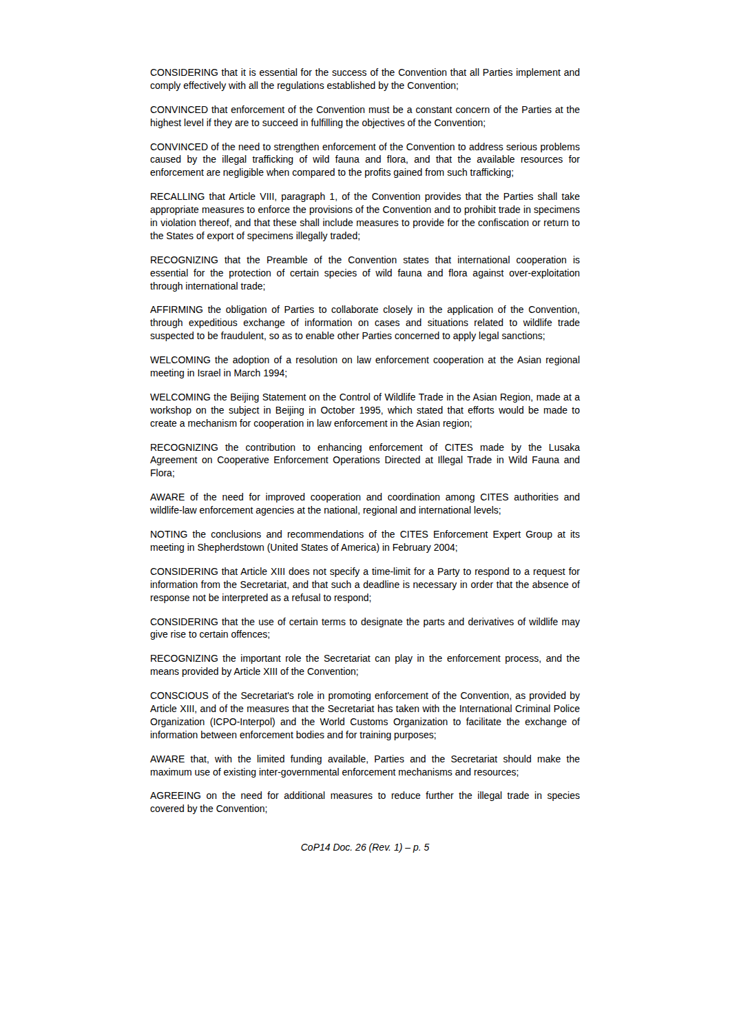CONSIDERING that it is essential for the success of the Convention that all Parties implement and comply effectively with all the regulations established by the Convention;
CONVINCED that enforcement of the Convention must be a constant concern of the Parties at the highest level if they are to succeed in fulfilling the objectives of the Convention;
CONVINCED of the need to strengthen enforcement of the Convention to address serious problems caused by the illegal trafficking of wild fauna and flora, and that the available resources for enforcement are negligible when compared to the profits gained from such trafficking;
RECALLING that Article VIII, paragraph 1, of the Convention provides that the Parties shall take appropriate measures to enforce the provisions of the Convention and to prohibit trade in specimens in violation thereof, and that these shall include measures to provide for the confiscation or return to the States of export of specimens illegally traded;
RECOGNIZING that the Preamble of the Convention states that international cooperation is essential for the protection of certain species of wild fauna and flora against over-exploitation through international trade;
AFFIRMING the obligation of Parties to collaborate closely in the application of the Convention, through expeditious exchange of information on cases and situations related to wildlife trade suspected to be fraudulent, so as to enable other Parties concerned to apply legal sanctions;
WELCOMING the adoption of a resolution on law enforcement cooperation at the Asian regional meeting in Israel in March 1994;
WELCOMING the Beijing Statement on the Control of Wildlife Trade in the Asian Region, made at a workshop on the subject in Beijing in October 1995, which stated that efforts would be made to create a mechanism for cooperation in law enforcement in the Asian region;
RECOGNIZING the contribution to enhancing enforcement of CITES made by the Lusaka Agreement on Cooperative Enforcement Operations Directed at Illegal Trade in Wild Fauna and Flora;
AWARE of the need for improved cooperation and coordination among CITES authorities and wildlife-law enforcement agencies at the national, regional and international levels;
NOTING the conclusions and recommendations of the CITES Enforcement Expert Group at its meeting in Shepherdstown (United States of America) in February 2004;
CONSIDERING that Article XIII does not specify a time-limit for a Party to respond to a request for information from the Secretariat, and that such a deadline is necessary in order that the absence of response not be interpreted as a refusal to respond;
CONSIDERING that the use of certain terms to designate the parts and derivatives of wildlife may give rise to certain offences;
RECOGNIZING the important role the Secretariat can play in the enforcement process, and the means provided by Article XIII of the Convention;
CONSCIOUS of the Secretariat's role in promoting enforcement of the Convention, as provided by Article XIII, and of the measures that the Secretariat has taken with the International Criminal Police Organization (ICPO-Interpol) and the World Customs Organization to facilitate the exchange of information between enforcement bodies and for training purposes;
AWARE that, with the limited funding available, Parties and the Secretariat should make the maximum use of existing inter-governmental enforcement mechanisms and resources;
AGREEING on the need for additional measures to reduce further the illegal trade in species covered by the Convention;
CoP14 Doc. 26 (Rev. 1) – p. 5